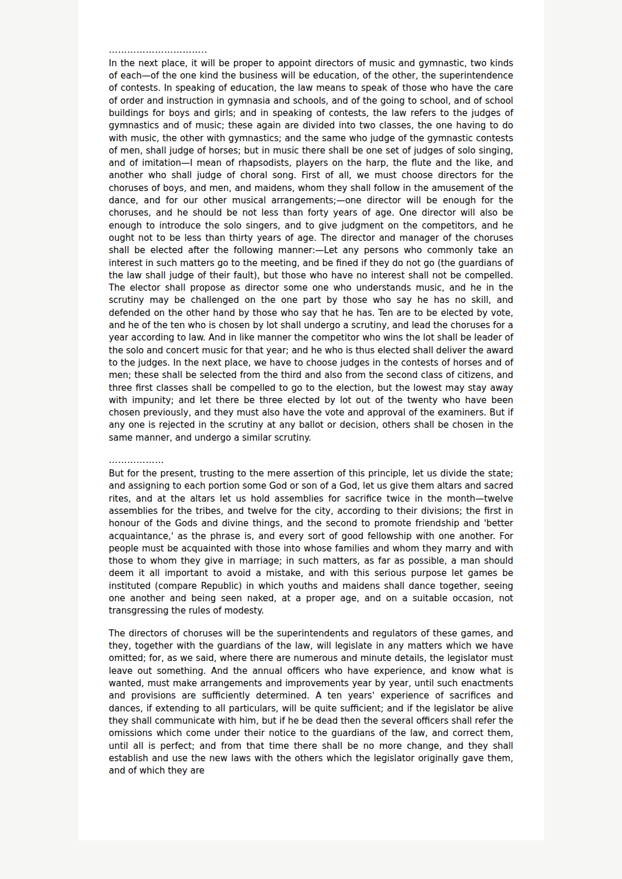…………………………..
In the next place, it will be proper to appoint directors of music and gymnastic, two kinds of each—of the one kind the business will be education, of the other, the superintendence of contests. In speaking of education, the law means to speak of those who have the care of order and instruction in gymnasia and schools, and of the going to school, and of school buildings for boys and girls; and in speaking of contests, the law refers to the judges of gymnastics and of music; these again are divided into two classes, the one having to do with music, the other with gymnastics; and the same who judge of the gymnastic contests of men, shall judge of horses; but in music there shall be one set of judges of solo singing, and of imitation—I mean of rhapsodists, players on the harp, the flute and the like, and another who shall judge of choral song. First of all, we must choose directors for the choruses of boys, and men, and maidens, whom they shall follow in the amusement of the dance, and for our other musical arrangements;—one director will be enough for the choruses, and he should be not less than forty years of age. One director will also be enough to introduce the solo singers, and to give judgment on the competitors, and he ought not to be less than thirty years of age. The director and manager of the choruses shall be elected after the following manner:—Let any persons who commonly take an interest in such matters go to the meeting, and be fined if they do not go (the guardians of the law shall judge of their fault), but those who have no interest shall not be compelled. The elector shall propose as director some one who understands music, and he in the scrutiny may be challenged on the one part by those who say he has no skill, and defended on the other hand by those who say that he has. Ten are to be elected by vote, and he of the ten who is chosen by lot shall undergo a scrutiny, and lead the choruses for a year according to law. And in like manner the competitor who wins the lot shall be leader of the solo and concert music for that year; and he who is thus elected shall deliver the award to the judges. In the next place, we have to choose judges in the contests of horses and of men; these shall be selected from the third and also from the second class of citizens, and three first classes shall be compelled to go to the election, but the lowest may stay away with impunity; and let there be three elected by lot out of the twenty who have been chosen previously, and they must also have the vote and approval of the examiners. But if any one is rejected in the scrutiny at any ballot or decision, others shall be chosen in the same manner, and undergo a similar scrutiny.
………………
But for the present, trusting to the mere assertion of this principle, let us divide the state; and assigning to each portion some God or son of a God, let us give them altars and sacred rites, and at the altars let us hold assemblies for sacrifice twice in the month—twelve assemblies for the tribes, and twelve for the city, according to their divisions; the first in honour of the Gods and divine things, and the second to promote friendship and 'better acquaintance,' as the phrase is, and every sort of good fellowship with one another. For people must be acquainted with those into whose families and whom they marry and with those to whom they give in marriage; in such matters, as far as possible, a man should deem it all important to avoid a mistake, and with this serious purpose let games be instituted (compare Republic) in which youths and maidens shall dance together, seeing one another and being seen naked, at a proper age, and on a suitable occasion, not transgressing the rules of modesty.
The directors of choruses will be the superintendents and regulators of these games, and they, together with the guardians of the law, will legislate in any matters which we have omitted; for, as we said, where there are numerous and minute details, the legislator must leave out something. And the annual officers who have experience, and know what is wanted, must make arrangements and improvements year by year, until such enactments and provisions are sufficiently determined. A ten years' experience of sacrifices and dances, if extending to all particulars, will be quite sufficient; and if the legislator be alive they shall communicate with him, but if he be dead then the several officers shall refer the omissions which come under their notice to the guardians of the law, and correct them, until all is perfect; and from that time there shall be no more change, and they shall establish and use the new laws with the others which the legislator originally gave them, and of which they are